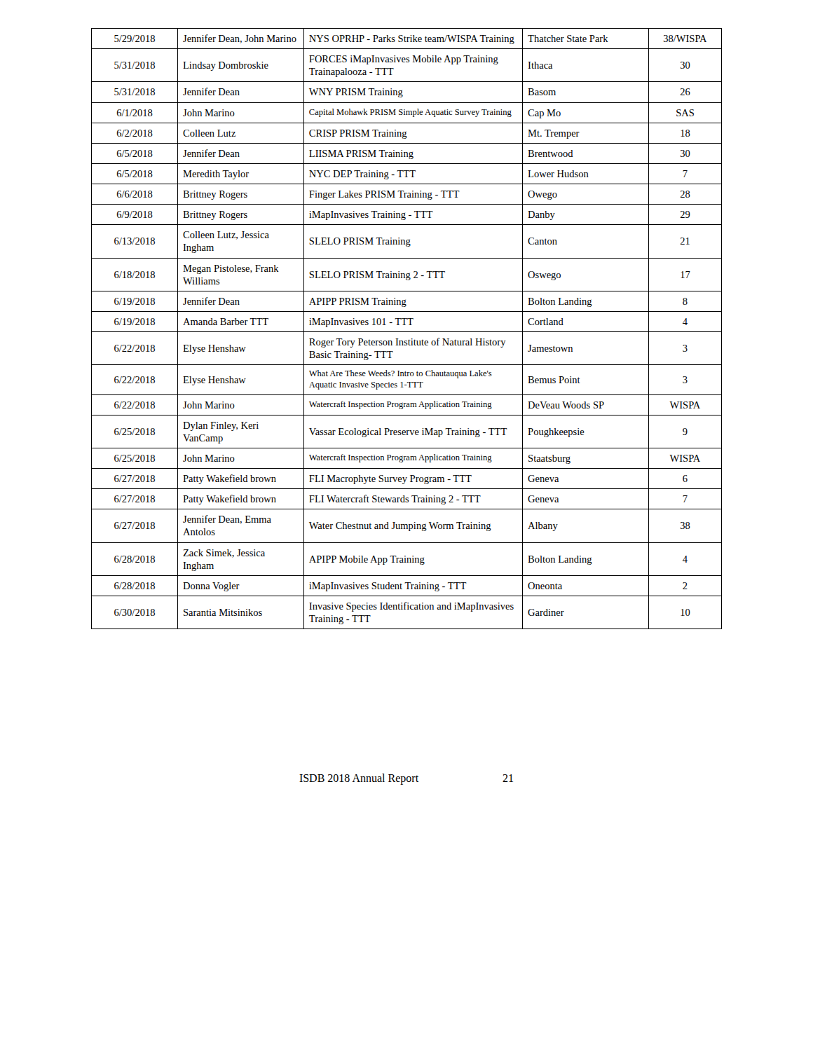| 5/29/2018 | Jennifer Dean, John Marino | NYS OPRHP - Parks Strike team/WISPA Training | Thatcher State Park | 38/WISPA |
| 5/31/2018 | Lindsay Dombroskie | FORCES iMapInvasives Mobile App Training Trainapalooza - TTT | Ithaca | 30 |
| 5/31/2018 | Jennifer Dean | WNY PRISM Training | Basom | 26 |
| 6/1/2018 | John Marino | Capital Mohawk PRISM Simple Aquatic Survey Training | Cap Mo | SAS |
| 6/2/2018 | Colleen Lutz | CRISP PRISM Training | Mt. Tremper | 18 |
| 6/5/2018 | Jennifer Dean | LIISMA PRISM Training | Brentwood | 30 |
| 6/5/2018 | Meredith Taylor | NYC DEP Training - TTT | Lower Hudson | 7 |
| 6/6/2018 | Brittney Rogers | Finger Lakes PRISM Training - TTT | Owego | 28 |
| 6/9/2018 | Brittney Rogers | iMapInvasives Training - TTT | Danby | 29 |
| 6/13/2018 | Colleen Lutz, Jessica Ingham | SLELO PRISM Training | Canton | 21 |
| 6/18/2018 | Megan Pistolese, Frank Williams | SLELO PRISM Training 2 - TTT | Oswego | 17 |
| 6/19/2018 | Jennifer Dean | APIPP PRISM Training | Bolton Landing | 8 |
| 6/19/2018 | Amanda Barber TTT | iMapInvasives 101 - TTT | Cortland | 4 |
| 6/22/2018 | Elyse Henshaw | Roger Tory Peterson Institute of Natural History Basic Training- TTT | Jamestown | 3 |
| 6/22/2018 | Elyse Henshaw | What Are These Weeds? Intro to Chautauqua Lake's Aquatic Invasive Species 1-TTT | Bemus Point | 3 |
| 6/22/2018 | John Marino | Watercraft Inspection Program Application Training | DeVeau Woods SP | WISPA |
| 6/25/2018 | Dylan Finley, Keri VanCamp | Vassar Ecological Preserve iMap Training - TTT | Poughkeepsie | 9 |
| 6/25/2018 | John Marino | Watercraft Inspection Program Application Training | Staatsburg | WISPA |
| 6/27/2018 | Patty Wakefield brown | FLI Macrophyte Survey Program - TTT | Geneva | 6 |
| 6/27/2018 | Patty Wakefield brown | FLI Watercraft Stewards Training 2 - TTT | Geneva | 7 |
| 6/27/2018 | Jennifer Dean, Emma Antolos | Water Chestnut and Jumping Worm Training | Albany | 38 |
| 6/28/2018 | Zack Simek, Jessica Ingham | APIPP Mobile App Training | Bolton Landing | 4 |
| 6/28/2018 | Donna Vogler | iMapInvasives Student Training - TTT | Oneonta | 2 |
| 6/30/2018 | Sarantia Mitsinikos | Invasive Species Identification and iMapInvasives Training - TTT | Gardiner | 10 |
ISDB 2018 Annual Report 21